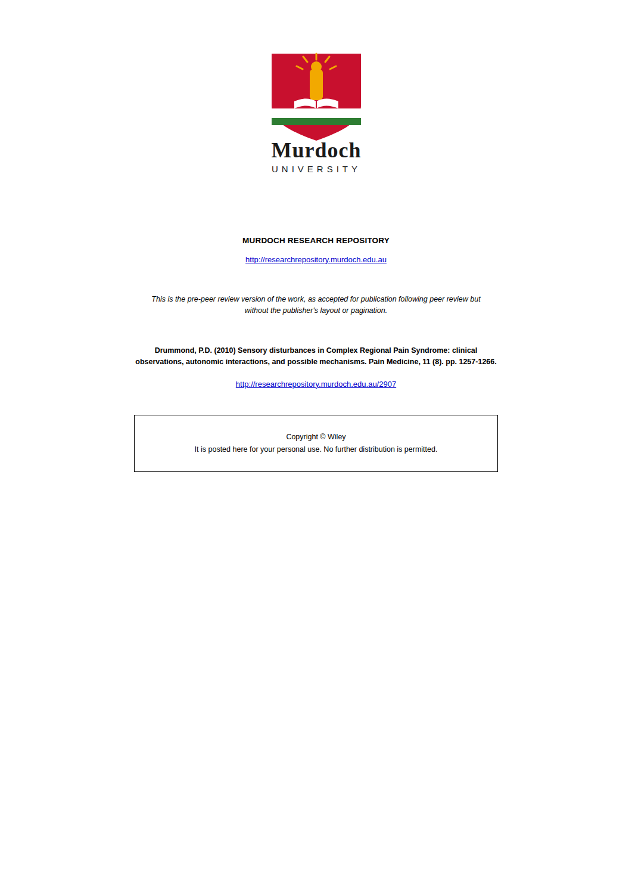Murdoch UNIVERSITY
MURDOCH RESEARCH REPOSITORY
http://researchrepository.murdoch.edu.au
This is the pre-peer review version of the work, as accepted for publication following peer review but without the publisher's layout or pagination.
Drummond, P.D. (2010) Sensory disturbances in Complex Regional Pain Syndrome: clinical observations, autonomic interactions, and possible mechanisms. Pain Medicine, 11 (8). pp. 1257-1266.
http://researchrepository.murdoch.edu.au/2907
Copyright © Wiley
It is posted here for your personal use. No further distribution is permitted.